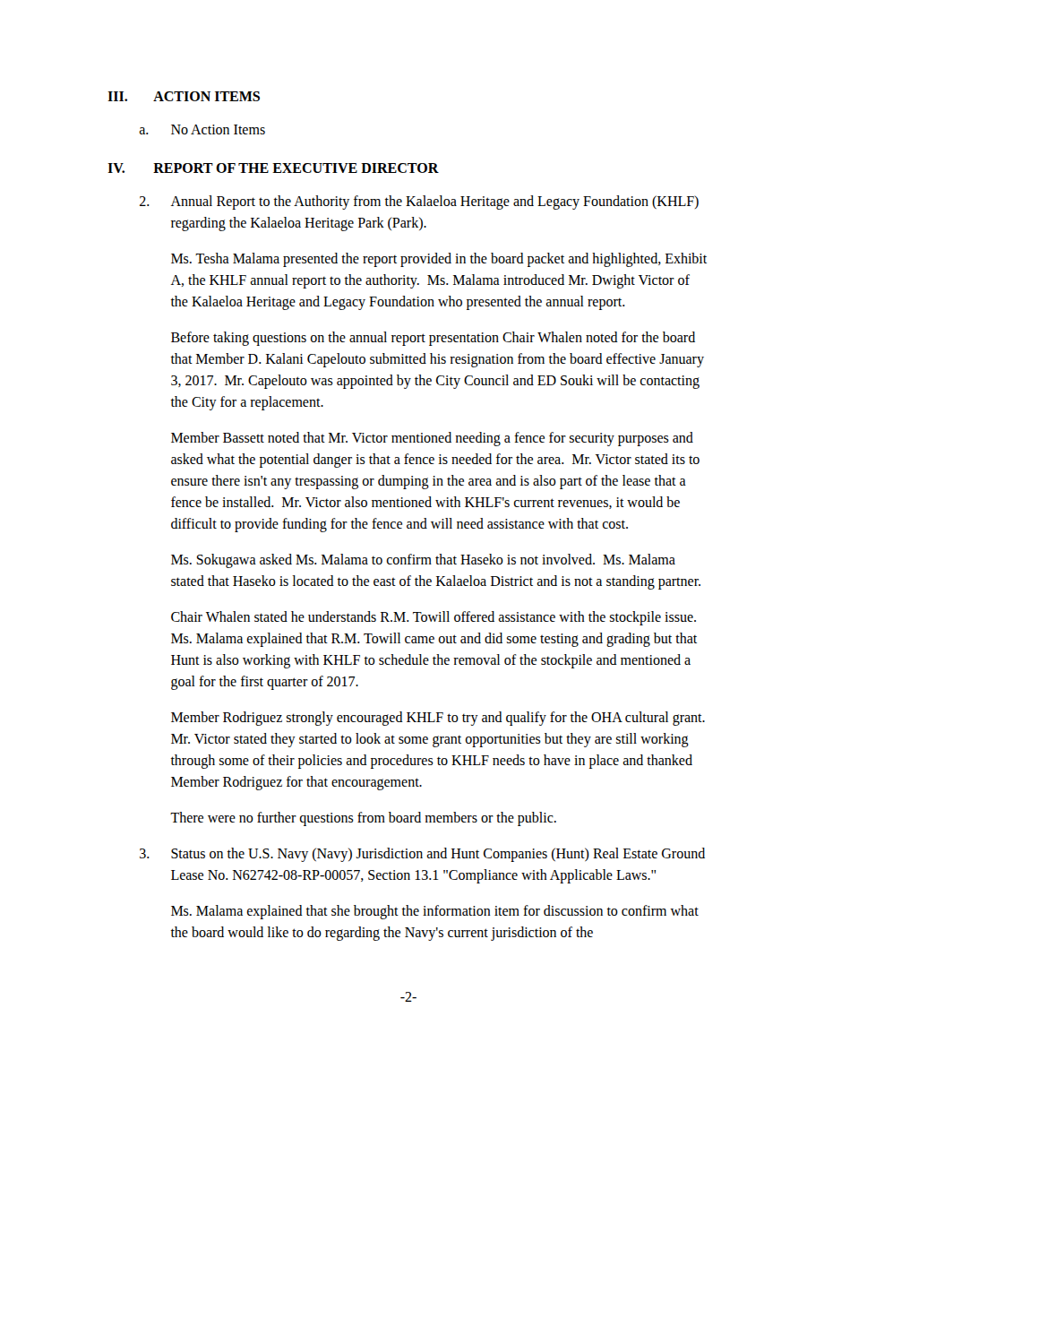III. ACTION ITEMS
a. No Action Items
IV. REPORT OF THE EXECUTIVE DIRECTOR
2.
Annual Report to the Authority from the Kalaeloa Heritage and Legacy Foundation (KHLF) regarding the Kalaeloa Heritage Park (Park).
Ms. Tesha Malama presented the report provided in the board packet and highlighted, Exhibit A, the KHLF annual report to the authority. Ms. Malama introduced Mr. Dwight Victor of the Kalaeloa Heritage and Legacy Foundation who presented the annual report.
Before taking questions on the annual report presentation Chair Whalen noted for the board that Member D. Kalani Capelouto submitted his resignation from the board effective January 3, 2017. Mr. Capelouto was appointed by the City Council and ED Souki will be contacting the City for a replacement.
Member Bassett noted that Mr. Victor mentioned needing a fence for security purposes and asked what the potential danger is that a fence is needed for the area. Mr. Victor stated its to ensure there isn't any trespassing or dumping in the area and is also part of the lease that a fence be installed. Mr. Victor also mentioned with KHLF's current revenues, it would be difficult to provide funding for the fence and will need assistance with that cost.
Ms. Sokugawa asked Ms. Malama to confirm that Haseko is not involved. Ms. Malama stated that Haseko is located to the east of the Kalaeloa District and is not a standing partner.
Chair Whalen stated he understands R.M. Towill offered assistance with the stockpile issue. Ms. Malama explained that R.M. Towill came out and did some testing and grading but that Hunt is also working with KHLF to schedule the removal of the stockpile and mentioned a goal for the first quarter of 2017.
Member Rodriguez strongly encouraged KHLF to try and qualify for the OHA cultural grant. Mr. Victor stated they started to look at some grant opportunities but they are still working through some of their policies and procedures to KHLF needs to have in place and thanked Member Rodriguez for that encouragement.
There were no further questions from board members or the public.
3.
Status on the U.S. Navy (Navy) Jurisdiction and Hunt Companies (Hunt) Real Estate Ground Lease No. N62742-08-RP-00057, Section 13.1 "Compliance with Applicable Laws."
Ms. Malama explained that she brought the information item for discussion to confirm what the board would like to do regarding the Navy's current jurisdiction of the
-2-